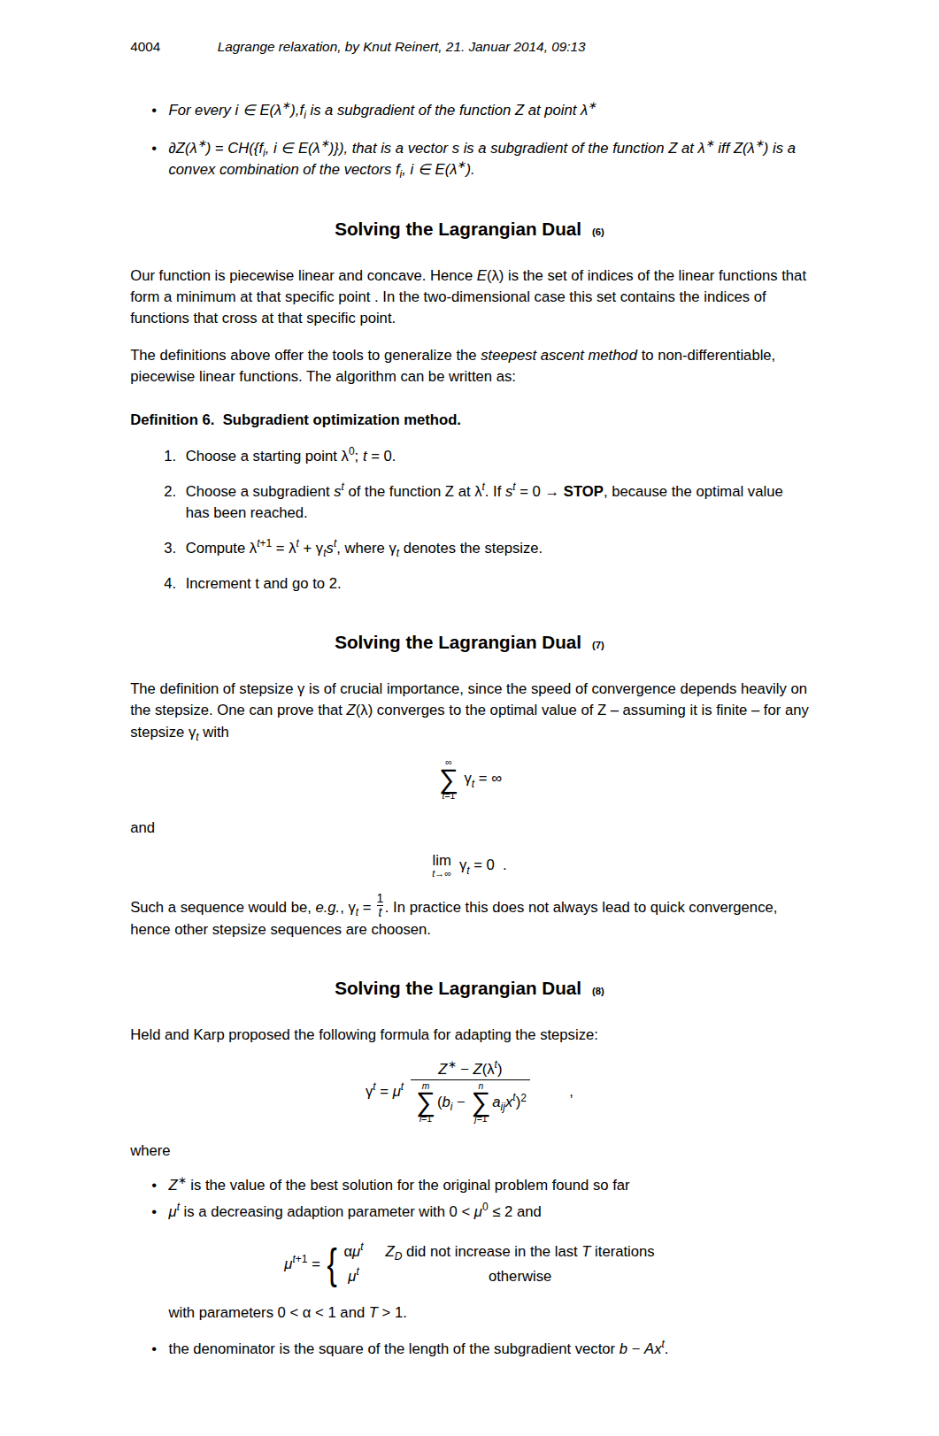4004 Lagrange relaxation, by Knut Reinert, 21. Januar 2014, 09:13
For every i ∈ E(λ∗),fi is a subgradient of the function Z at point λ∗
∂Z(λ∗) = CH({fi, i ∈ E(λ∗)}), that is a vector s is a subgradient of the function Z at λ∗ iff Z(λ∗) is a convex combination of the vectors fi, i ∈ E(λ∗).
Solving the Lagrangian Dual (6)
Our function is piecewise linear and concave. Hence E(λ) is the set of indices of the linear functions that form a minimum at that specific point . In the two-dimensional case this set contains the indices of functions that cross at that specific point.
The definitions above offer the tools to generalize the steepest ascent method to non-differentiable, piecewise linear functions. The algorithm can be written as:
Definition 6. Subgradient optimization method.
Choose a starting point λ0; t = 0.
Choose a subgradient st of the function Z at λt. If st = 0 → STOP, because the optimal value has been reached.
Compute λt+1 = λt + γtst, where γt denotes the stepsize.
Increment t and go to 2.
Solving the Lagrangian Dual (7)
The definition of stepsize γ is of crucial importance, since the speed of convergence depends heavily on the stepsize. One can prove that Z(λ) converges to the optimal value of Z – assuming it is finite – for any stepsize γt with
∞ ∑ t=1 γt = ∞
and
lim t→∞ γt = 0 .
Such a sequence would be, e.g., γt = 1 t. In practice this does not always lead to quick convergence, hence other stepsize sequences are choosen.
Solving the Lagrangian Dual (8)
Held and Karp proposed the following formula for adapting the stepsize:
γt = μt Z∗ − Z(λt) m ∑ i=1 (bi − n ∑ j=1 aijxt)2 ,
where
Z∗ is the value of the best solution for the original problem found so far
μt is a decreasing adaption parameter with 0 < μ0 ≤ 2 and
μt+1 = {
| α μ t | Z D did not increase in the last T iterations |
| μ t | otherwise |
with parameters 0 < α < 1 and T > 1.
the denominator is the square of the length of the subgradient vector b − Axt.